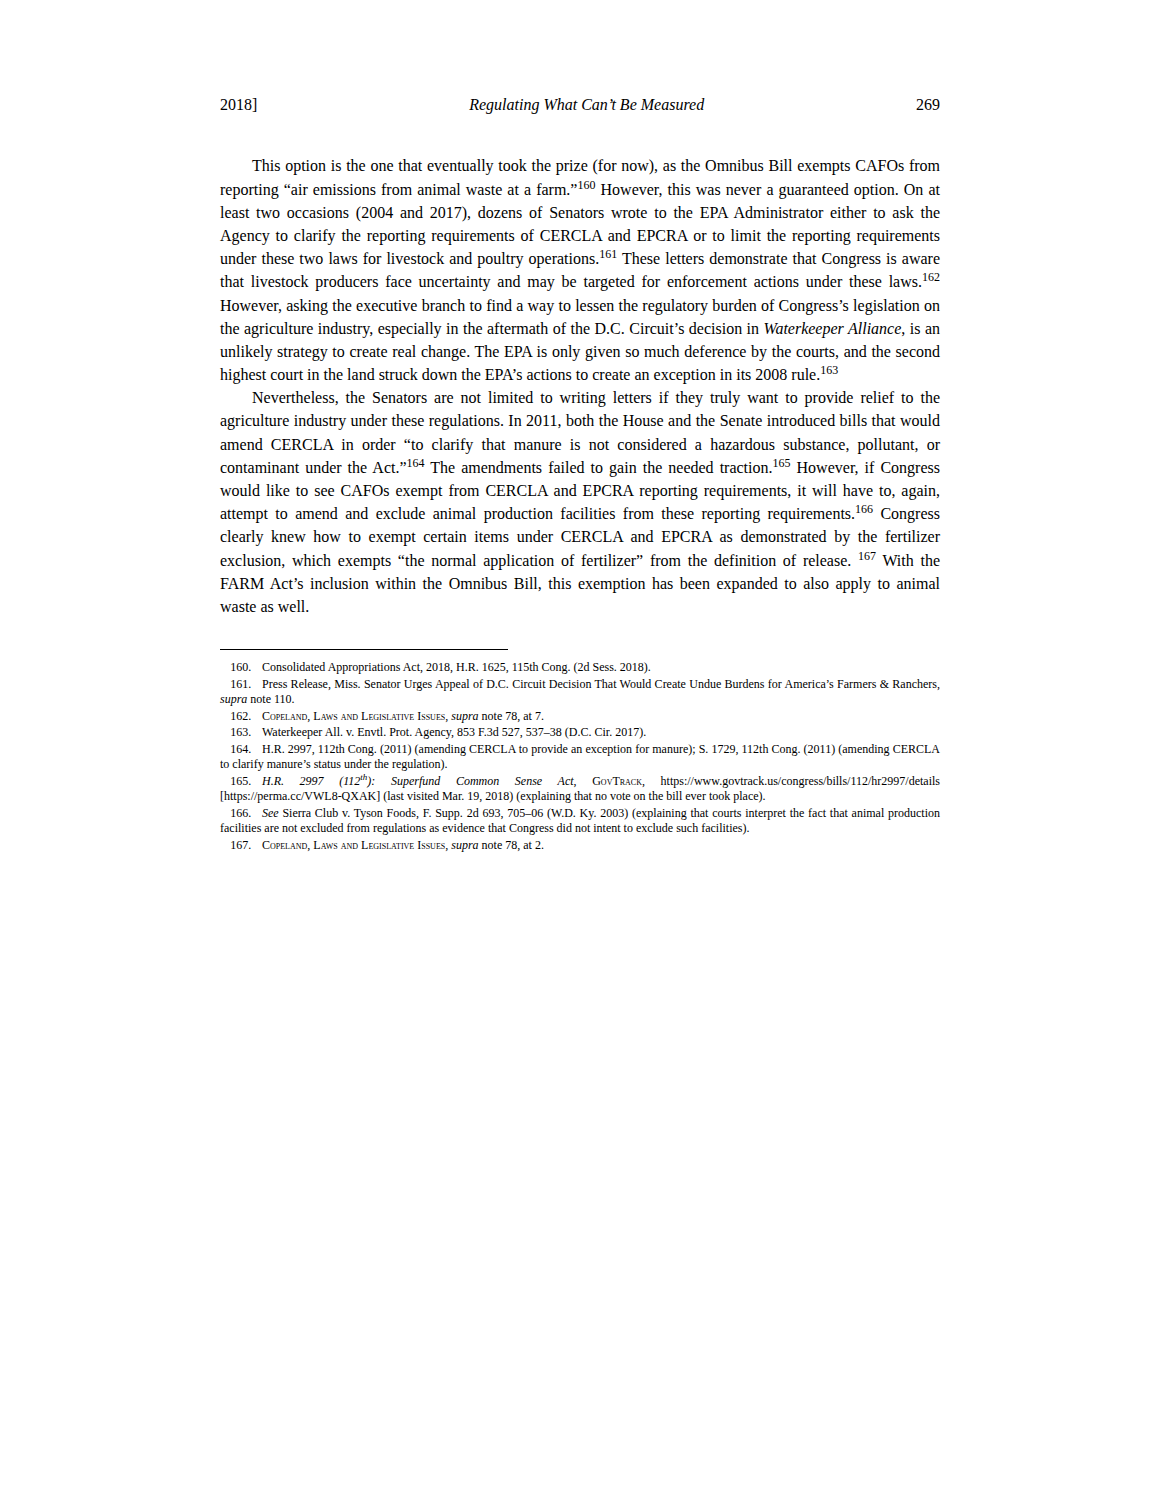2018] Regulating What Can’t Be Measured 269
This option is the one that eventually took the prize (for now), as the Omnibus Bill exempts CAFOs from reporting “air emissions from animal waste at a farm.”160 However, this was never a guaranteed option. On at least two occasions (2004 and 2017), dozens of Senators wrote to the EPA Administrator either to ask the Agency to clarify the reporting requirements of CERCLA and EPCRA or to limit the reporting requirements under these two laws for livestock and poultry operations.161 These letters demonstrate that Congress is aware that livestock producers face uncertainty and may be targeted for enforcement actions under these laws.162 However, asking the executive branch to find a way to lessen the regulatory burden of Congress’s legislation on the agriculture industry, especially in the aftermath of the D.C. Circuit’s decision in Waterkeeper Alliance, is an unlikely strategy to create real change. The EPA is only given so much deference by the courts, and the second highest court in the land struck down the EPA’s actions to create an exception in its 2008 rule.163
Nevertheless, the Senators are not limited to writing letters if they truly want to provide relief to the agriculture industry under these regulations. In 2011, both the House and the Senate introduced bills that would amend CERCLA in order “to clarify that manure is not considered a hazardous substance, pollutant, or contaminant under the Act.”164 The amendments failed to gain the needed traction.165 However, if Congress would like to see CAFOs exempt from CERCLA and EPCRA reporting requirements, it will have to, again, attempt to amend and exclude animal production facilities from these reporting requirements.166 Congress clearly knew how to exempt certain items under CERCLA and EPCRA as demonstrated by the fertilizer exclusion, which exempts “the normal application of fertilizer” from the definition of release. 167 With the FARM Act’s inclusion within the Omnibus Bill, this exemption has been expanded to also apply to animal waste as well.
160. Consolidated Appropriations Act, 2018, H.R. 1625, 115th Cong. (2d Sess. 2018).
161. Press Release, Miss. Senator Urges Appeal of D.C. Circuit Decision That Would Create Undue Burdens for America’s Farmers & Ranchers, supra note 110.
162. Copeland, Laws and Legislative Issues, supra note 78, at 7.
163. Waterkeeper All. v. Envtl. Prot. Agency, 853 F.3d 527, 537–38 (D.C. Cir. 2017).
164. H.R. 2997, 112th Cong. (2011) (amending CERCLA to provide an exception for manure); S. 1729, 112th Cong. (2011) (amending CERCLA to clarify manure’s status under the regulation).
165. H.R. 2997 (112th): Superfund Common Sense Act, GovTrack, https://www.govtrack.us/congress/bills/112/hr2997/details [https://perma.cc/VWL8-QXAK] (last visited Mar. 19, 2018) (explaining that no vote on the bill ever took place).
166. See Sierra Club v. Tyson Foods, F. Supp. 2d 693, 705–06 (W.D. Ky. 2003) (explaining that courts interpret the fact that animal production facilities are not excluded from regulations as evidence that Congress did not intent to exclude such facilities).
167. Copeland, Laws and Legislative Issues, supra note 78, at 2.